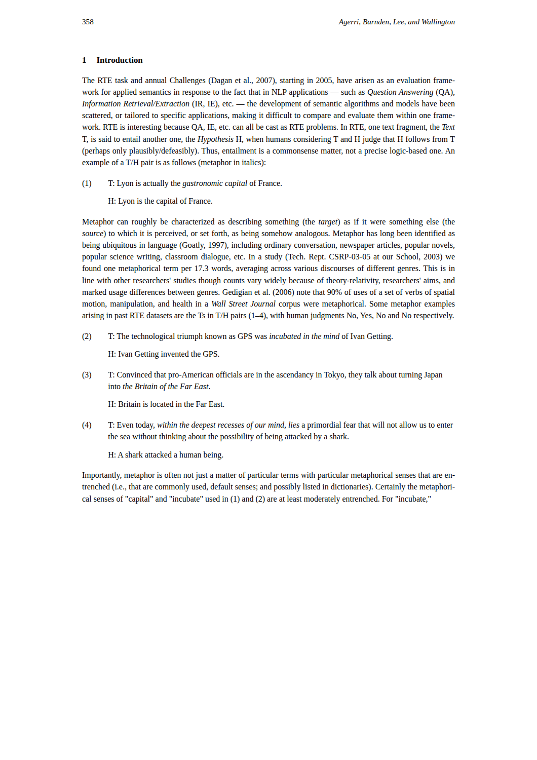358 Agerri, Barnden, Lee, and Wallington
1 Introduction
The RTE task and annual Challenges (Dagan et al., 2007), starting in 2005, have arisen as an evaluation framework for applied semantics in response to the fact that in NLP applications — such as Question Answering (QA), Information Retrieval/Extraction (IR, IE), etc. — the development of semantic algorithms and models have been scattered, or tailored to specific applications, making it difficult to compare and evaluate them within one framework. RTE is interesting because QA, IE, etc. can all be cast as RTE problems. In RTE, one text fragment, the Text T, is said to entail another one, the Hypothesis H, when humans considering T and H judge that H follows from T (perhaps only plausibly/defeasibly). Thus, entailment is a commonsense matter, not a precise logic-based one. An example of a T/H pair is as follows (metaphor in italics):
(1)
T: Lyon is actually the gastronomic capital of France.
H: Lyon is the capital of France.
Metaphor can roughly be characterized as describing something (the target) as if it were something else (the source) to which it is perceived, or set forth, as being somehow analogous. Metaphor has long been identified as being ubiquitous in language (Goatly, 1997), including ordinary conversation, newspaper articles, popular novels, popular science writing, classroom dialogue, etc. In a study (Tech. Rept. CSRP-03-05 at our School, 2003) we found one metaphorical term per 17.3 words, averaging across various discourses of different genres. This is in line with other researchers' studies though counts vary widely because of theory-relativity, researchers' aims, and marked usage differences between genres. Gedigian et al. (2006) note that 90% of uses of a set of verbs of spatial motion, manipulation, and health in a Wall Street Journal corpus were metaphorical. Some metaphor examples arising in past RTE datasets are the Ts in T/H pairs (1–4), with human judgments No, Yes, No and No respectively.
(2)
T: The technological triumph known as GPS was incubated in the mind of Ivan Getting.
H: Ivan Getting invented the GPS.
(3)
T: Convinced that pro-American officials are in the ascendancy in Tokyo, they talk about turning Japan into the Britain of the Far East.
H: Britain is located in the Far East.
(4)
T: Even today, within the deepest recesses of our mind, lies a primordial fear that will not allow us to enter the sea without thinking about the possibility of being attacked by a shark.
H: A shark attacked a human being.
Importantly, metaphor is often not just a matter of particular terms with particular metaphorical senses that are entrenched (i.e., that are commonly used, default senses; and possibly listed in dictionaries). Certainly the metaphorical senses of "capital" and "incubate" used in (1) and (2) are at least moderately entrenched. For "incubate,"